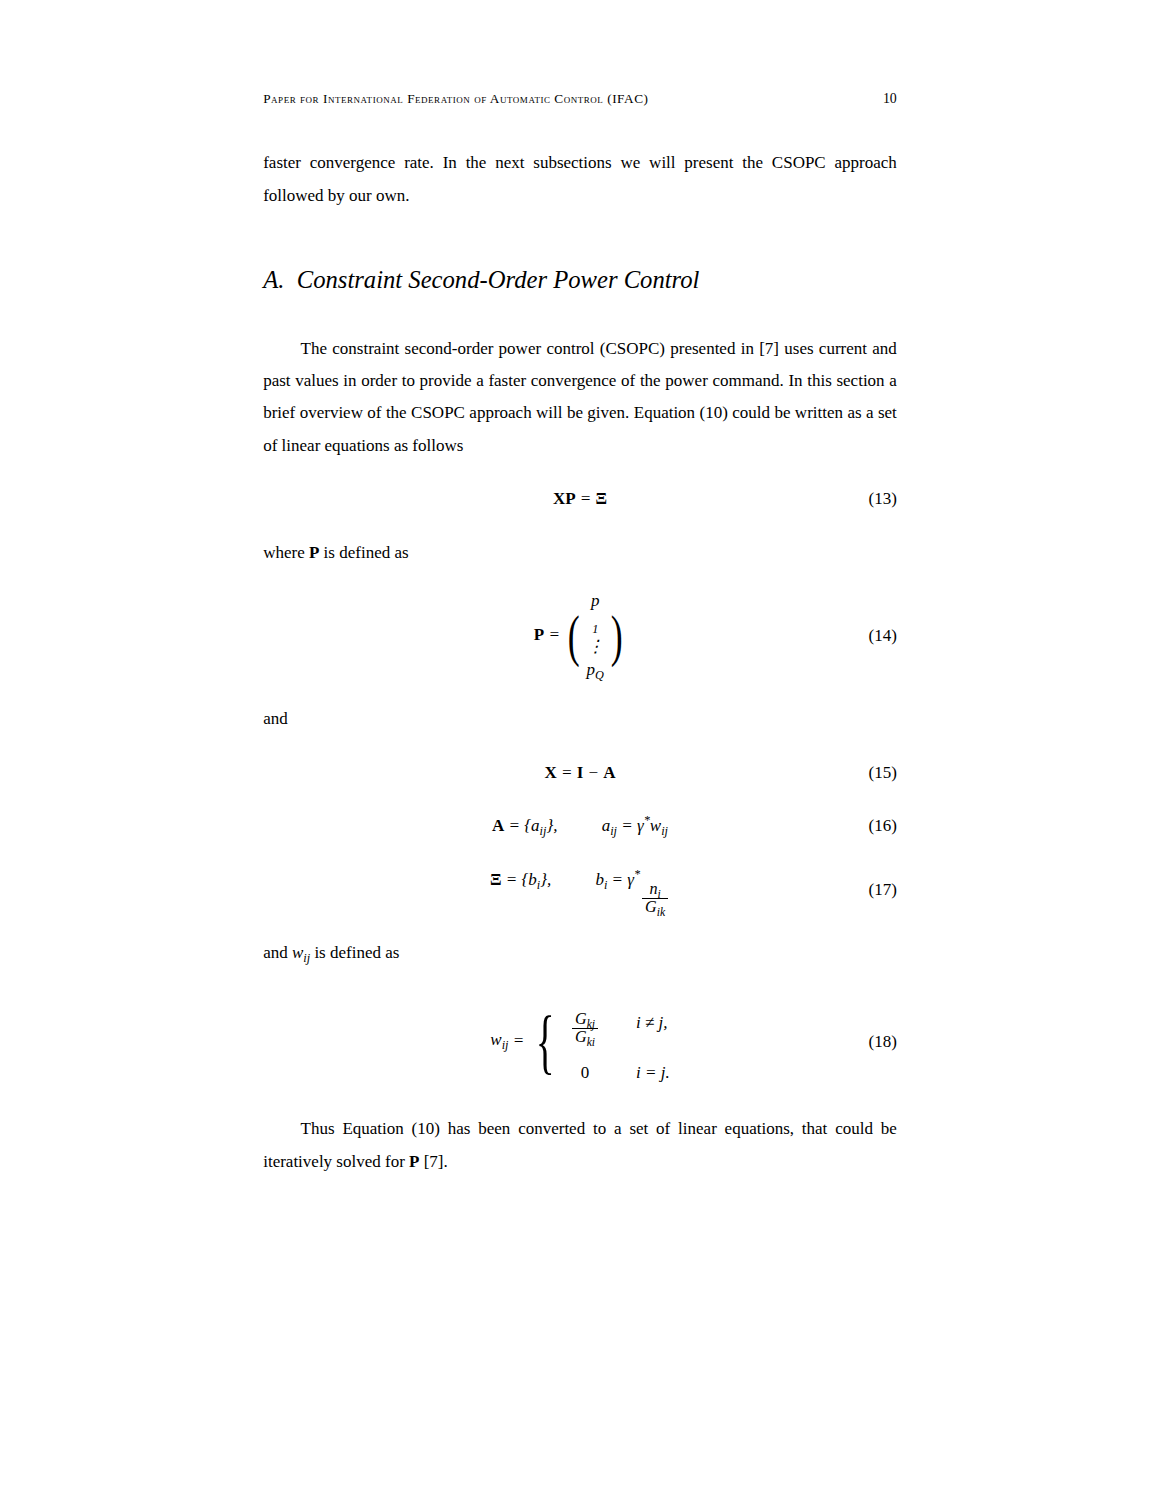Paper for International Federation of Automatic Control (IFAC) 10
faster convergence rate. In the next subsections we will present the CSOPC approach followed by our own.
A. Constraint Second-Order Power Control
The constraint second-order power control (CSOPC) presented in [7] uses current and past values in order to provide a faster convergence of the power command. In this section a brief overview of the CSOPC approach will be given. Equation (10) could be written as a set of linear equations as follows
XP = Ξ (13)
where P is defined as
P = ( p1 ⋮ pQ ) (14)
and
X = I − A (15)
A = {aij}, aij = γ*wij (16)
Ξ = {bi}, bi = γ*ni Gik (17)
and wij is defined as
wij = { Gkj Gki i ≠ j, 0 i = j. (18)
Thus Equation (10) has been converted to a set of linear equations, that could be iteratively solved for P [7].